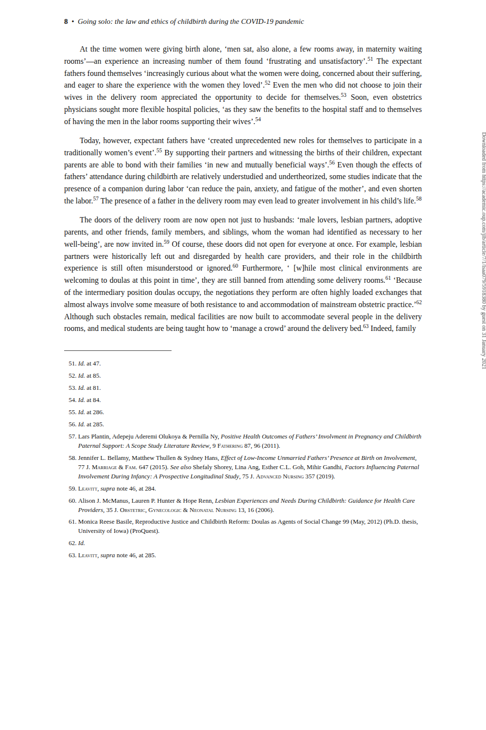Downloaded from https://academic.oup.com/jlb/article/7/1/lsaa079/5918380 by guest on 31 January 2021
8 • Going solo: the law and ethics of childbirth during the COVID-19 pandemic
At the time women were giving birth alone, ‘men sat, also alone, a few rooms away, in maternity waiting rooms’—an experience an increasing number of them found ‘frustrating and unsatisfactory’.51 The expectant fathers found themselves ‘increasingly curious about what the women were doing, concerned about their suffering, and eager to share the experience with the women they loved’.52 Even the men who did not choose to join their wives in the delivery room appreciated the opportunity to decide for themselves.53 Soon, even obstetrics physicians sought more flexible hospital policies, ‘as they saw the benefits to the hospital staff and to themselves of having the men in the labor rooms supporting their wives’.54
Today, however, expectant fathers have ‘created unprecedented new roles for themselves to participate in a traditionally women’s event’.55 By supporting their partners and witnessing the births of their children, expectant parents are able to bond with their families ‘in new and mutually beneficial ways’.56 Even though the effects of fathers’ attendance during childbirth are relatively understudied and undertheorized, some studies indicate that the presence of a companion during labor ‘can reduce the pain, anxiety, and fatigue of the mother’, and even shorten the labor.57 The presence of a father in the delivery room may even lead to greater involvement in his child’s life.58
The doors of the delivery room are now open not just to husbands: ‘male lovers, lesbian partners, adoptive parents, and other friends, family members, and siblings, whom the woman had identified as necessary to her well-being’, are now invited in.59 Of course, these doors did not open for everyone at once. For example, lesbian partners were historically left out and disregarded by health care providers, and their role in the childbirth experience is still often misunderstood or ignored.60 Furthermore, ‘ [w]hile most clinical environments are welcoming to doulas at this point in time’, they are still banned from attending some delivery rooms.61 ‘Because of the intermediary position doulas occupy, the negotiations they perform are often highly loaded exchanges that almost always involve some measure of both resistance to and accommodation of mainstream obstetric practice.’62 Although such obstacles remain, medical facilities are now built to accommodate several people in the delivery rooms, and medical students are being taught how to ‘manage a crowd’ around the delivery bed.63 Indeed, family
Id. at 47.
Id. at 85.
Id. at 81.
Id. at 84.
Id. at 286.
Id. at 285.
Lars Plantin, Adepeju Aderemi Olukoya & Pernilla Ny, Positive Health Outcomes of Fathers’ Involvment in Pregnancy and Childbirth Paternal Support: A Scope Study Literature Review, 9 Fathering 87, 96 (2011).
Jennifer L. Bellamy, Matthew Thullen & Sydney Hans, Effect of Low-Income Unmarried Fathers’ Presence at Birth on Involvement, 77 J. Marriage & Fam. 647 (2015). See also Shefaly Shorey, Lina Ang, Esther C.L. Goh, Mihir Gandhi, Factors Influencing Paternal Involvement During Infancy: A Prospective Longitudinal Study, 75 J. Advanced Nursing 357 (2019).
Leavitt, supra note 46, at 284.
Alison J. McManus, Lauren P. Hunter & Hope Renn, Lesbian Experiences and Needs During Childbirth: Guidance for Health Care Providers, 35 J. Obstetric, Gynecologic & Neonatal Nursing 13, 16 (2006).
Monica Reese Basile, Reproductive Justice and Childbirth Reform: Doulas as Agents of Social Change 99 (May, 2012) (Ph.D. thesis, University of Iowa) (ProQuest).
Id.
Leavitt, supra note 46, at 285.